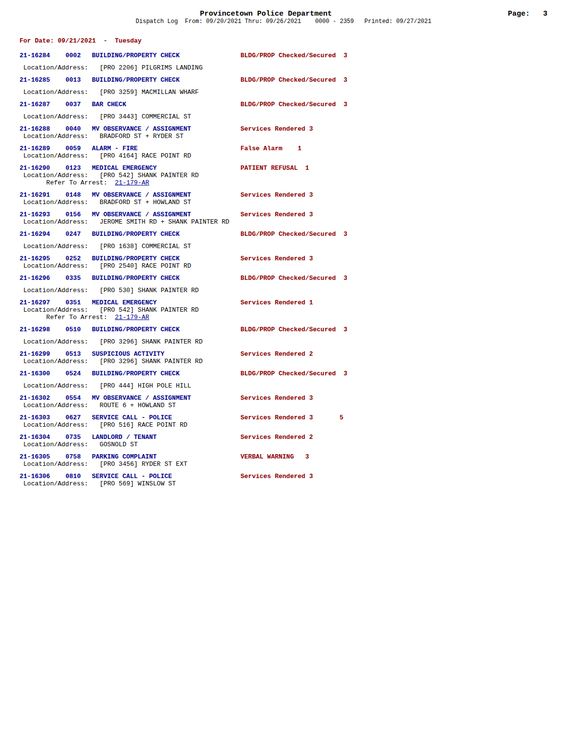Provincetown Police Department Page: 3
Dispatch Log From: 09/20/2021 Thru: 09/26/2021 0000 - 2359 Printed: 09/27/2021
For Date: 09/21/2021 - Tuesday
| 21-16284 | 0002 | BUILDING/PROPERTY CHECK | BLDG/PROP Checked/Secured 3 |
| Location/Address: [PRO 2206] PILGRIMS LANDING |
| 21-16285 | 0013 | BUILDING/PROPERTY CHECK | BLDG/PROP Checked/Secured 3 |
| Location/Address: [PRO 3259] MACMILLAN WHARF |
| 21-16287 | 0037 | BAR CHECK | BLDG/PROP Checked/Secured 3 |
| Location/Address: [PRO 3443] COMMERCIAL ST |
| 21-16288 | 0040 | MV OBSERVANCE / ASSIGNMENT | Services Rendered 3 |
| Location/Address: BRADFORD ST + RYDER ST |
| 21-16289 | 0059 | ALARM - FIRE | False Alarm 1 |
| Location/Address: [PRO 4164] RACE POINT RD |
| 21-16290 | 0123 | MEDICAL EMERGENCY | PATIENT REFUSAL 1 |
| Location/Address: [PRO 542] SHANK PAINTER RD |
| Refer To Arrest: 21-179-AR |
| 21-16291 | 0148 | MV OBSERVANCE / ASSIGNMENT | Services Rendered 3 |
| Location/Address: BRADFORD ST + HOWLAND ST |
| 21-16293 | 0156 | MV OBSERVANCE / ASSIGNMENT | Services Rendered 3 |
| Location/Address: JEROME SMITH RD + SHANK PAINTER RD |
| 21-16294 | 0247 | BUILDING/PROPERTY CHECK | BLDG/PROP Checked/Secured 3 |
| Location/Address: [PRO 1638] COMMERCIAL ST |
| 21-16295 | 0252 | BUILDING/PROPERTY CHECK | Services Rendered 3 |
| Location/Address: [PRO 2540] RACE POINT RD |
| 21-16296 | 0335 | BUILDING/PROPERTY CHECK | BLDG/PROP Checked/Secured 3 |
| Location/Address: [PRO 530] SHANK PAINTER RD |
| 21-16297 | 0351 | MEDICAL EMERGENCY | Services Rendered 1 |
| Location/Address: [PRO 542] SHANK PAINTER RD |
| Refer To Arrest: 21-179-AR |
| 21-16298 | 0510 | BUILDING/PROPERTY CHECK | BLDG/PROP Checked/Secured 3 |
| Location/Address: [PRO 3296] SHANK PAINTER RD |
| 21-16299 | 0513 | SUSPICIOUS ACTIVITY | Services Rendered 2 |
| Location/Address: [PRO 3296] SHANK PAINTER RD |
| 21-16300 | 0524 | BUILDING/PROPERTY CHECK | BLDG/PROP Checked/Secured 3 |
| Location/Address: [PRO 444] HIGH POLE HILL |
| 21-16302 | 0554 | MV OBSERVANCE / ASSIGNMENT | Services Rendered 3 |
| Location/Address: ROUTE 6 + HOWLAND ST |
| 21-16303 | 0627 | SERVICE CALL - POLICE | Services Rendered 3 5 |
| Location/Address: [PRO 516] RACE POINT RD |
| 21-16304 | 0735 | LANDLORD / TENANT | Services Rendered 2 |
| Location/Address: GOSNOLD ST |
| 21-16305 | 0758 | PARKING COMPLAINT | VERBAL WARNING 3 |
| Location/Address: [PRO 3456] RYDER ST EXT |
| 21-16306 | 0810 | SERVICE CALL - POLICE | Services Rendered 3 |
| Location/Address: [PRO 569] WINSLOW ST |